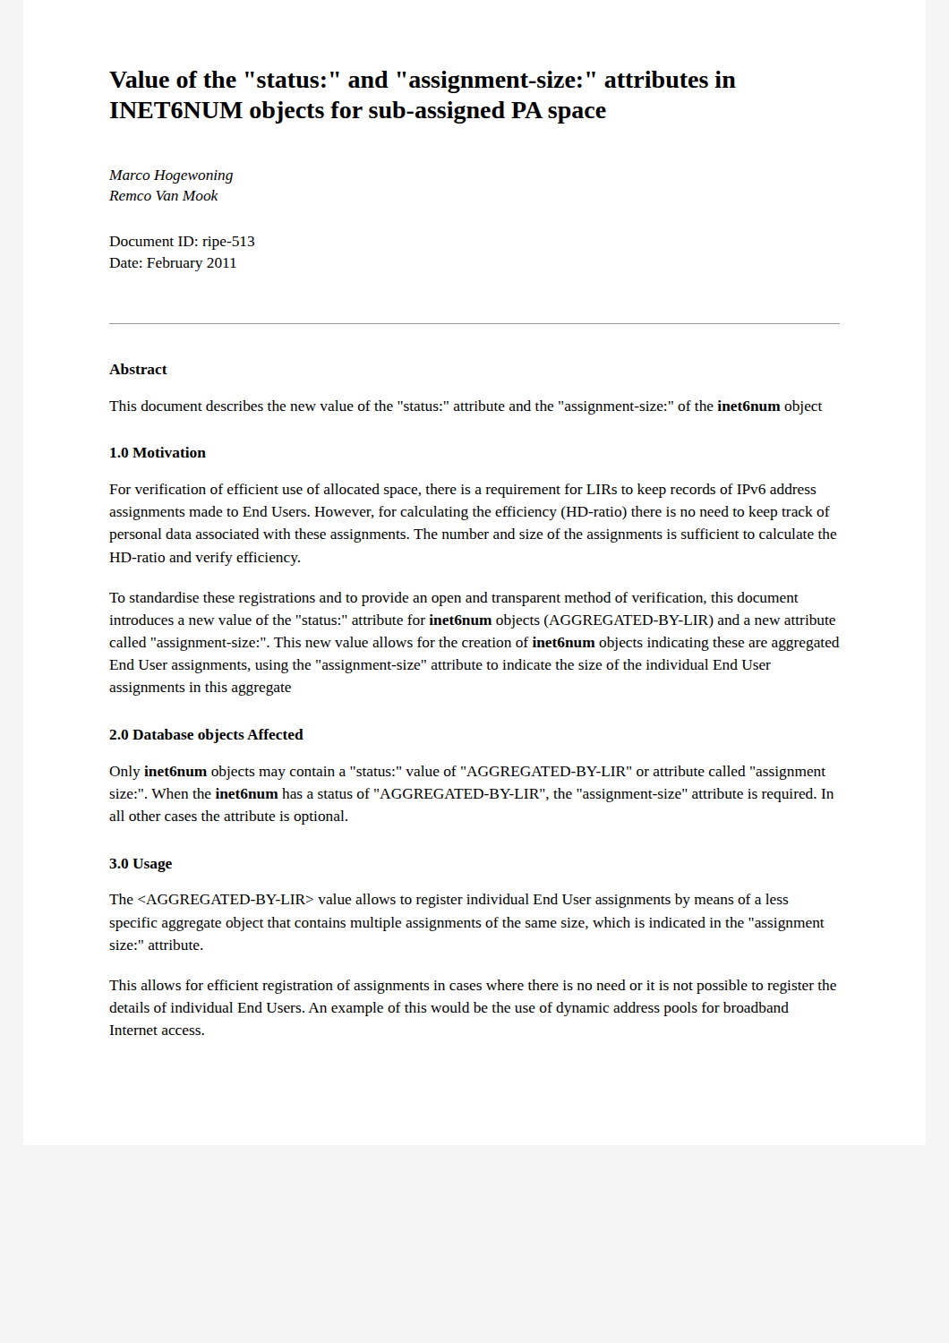Value of the "status:" and "assignment-size:" attributes in INET6NUM objects for sub-assigned PA space
Marco Hogewoning
Remco Van Mook
Document ID: ripe-513
Date: February 2011
Abstract
This document describes the new value of the "status:" attribute and the "assignment-size:" of the inet6num object
1.0 Motivation
For verification of efficient use of allocated space, there is a requirement for LIRs to keep records of IPv6 address assignments made to End Users. However, for calculating the efficiency (HD-ratio) there is no need to keep track of personal data associated with these assignments. The number and size of the assignments is sufficient to calculate the HD-ratio and verify efficiency.
To standardise these registrations and to provide an open and transparent method of verification, this document introduces a new value of the "status:" attribute for inet6num objects (AGGREGATED-BY-LIR) and a new attribute called "assignment-size:". This new value allows for the creation of inet6num objects indicating these are aggregated End User assignments, using the "assignment-size" attribute to indicate the size of the individual End User assignments in this aggregate
2.0 Database objects Affected
Only inet6num objects may contain a "status:" value of "AGGREGATED-BY-LIR" or attribute called "assignment size:". When the inet6num has a status of "AGGREGATED-BY-LIR", the "assignment-size" attribute is required. In all other cases the attribute is optional.
3.0 Usage
The <AGGREGATED-BY-LIR> value allows to register individual End User assignments by means of a less specific aggregate object that contains multiple assignments of the same size, which is indicated in the "assignment size:" attribute.
This allows for efficient registration of assignments in cases where there is no need or it is not possible to register the details of individual End Users. An example of this would be the use of dynamic address pools for broadband Internet access.